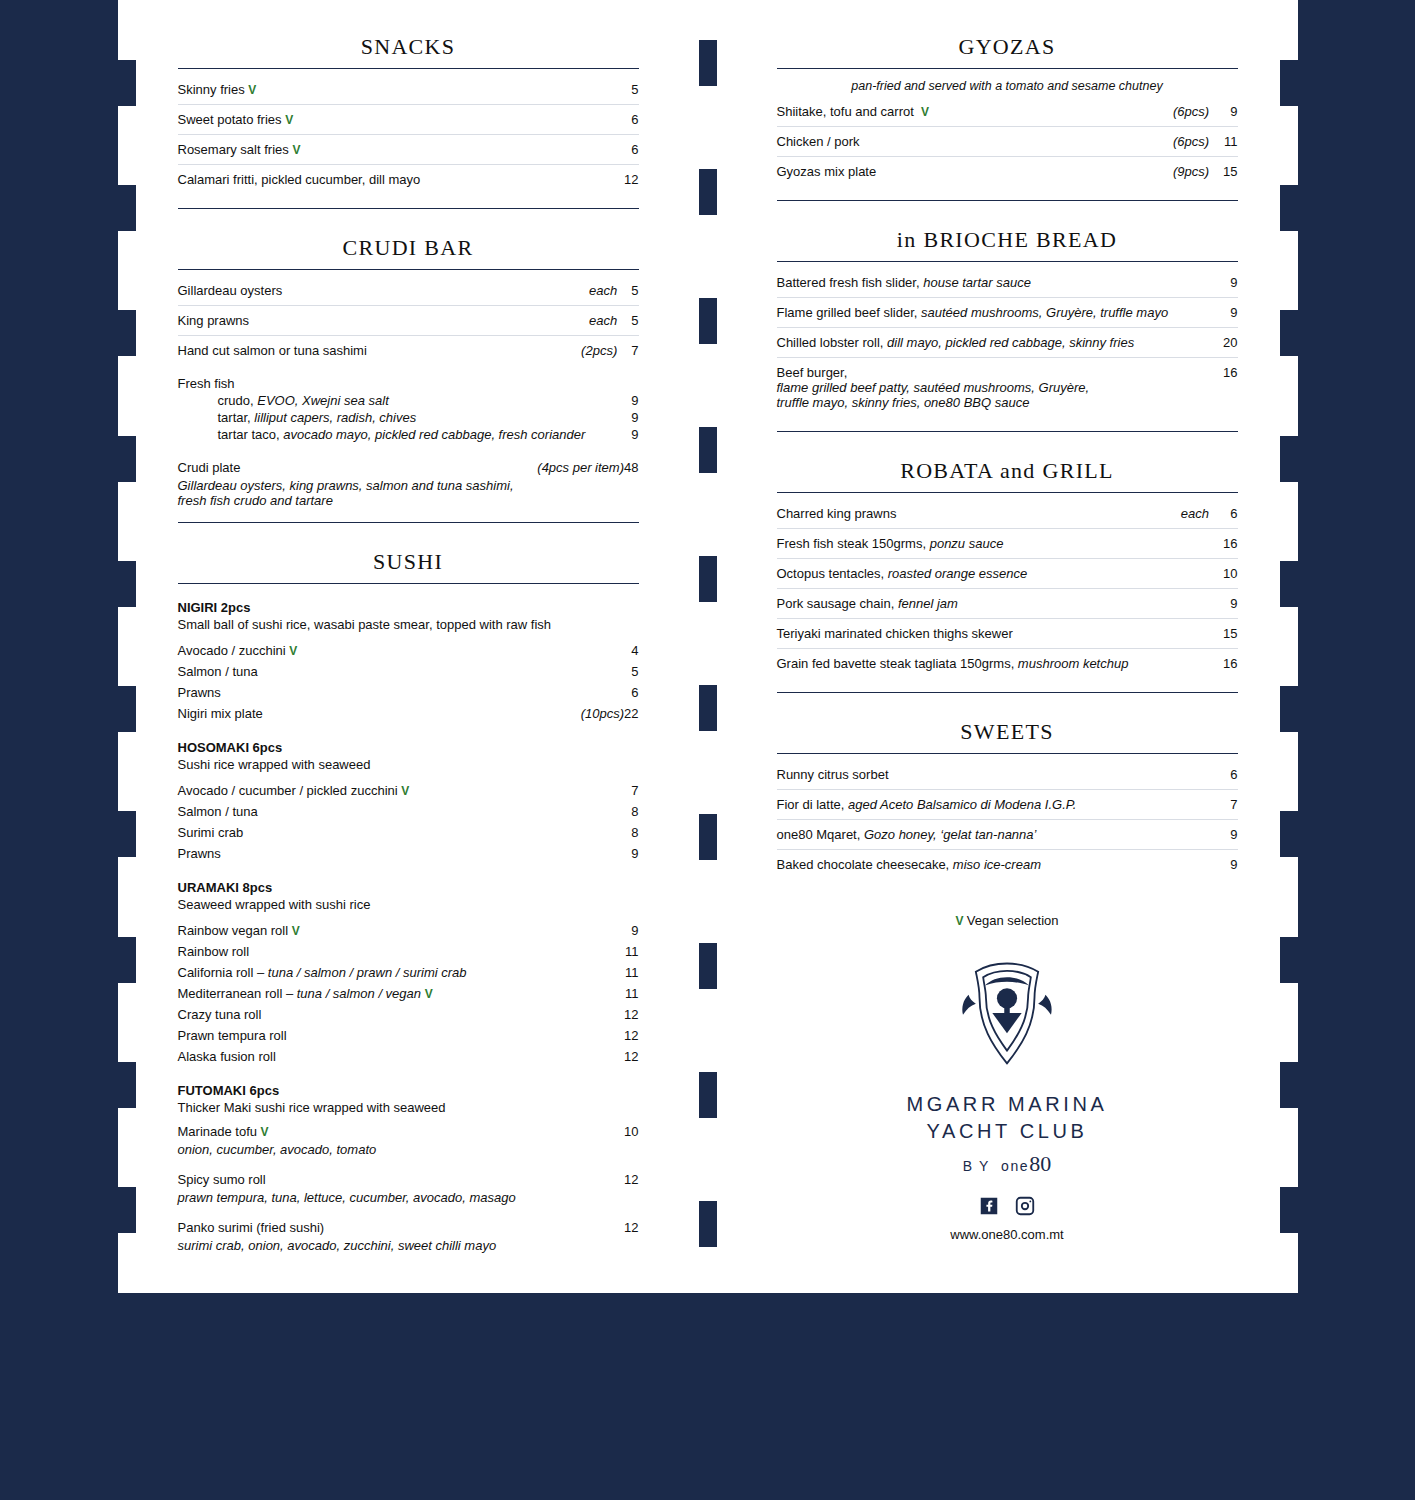Snacks
| Skinny fries V | 5 |
| Sweet potato fries V | 6 |
| Rosemary salt fries V | 6 |
| Calamari fritti, pickled cucumber, dill mayo | 12 |
Crudi Bar
| Gillardeau oysters | each | 5 |
| King prawns | each | 5 |
| Hand cut salmon or tuna sashimi | ( 2pcs ) | 7 |
| Fresh fish | | |
| crudo, EVOO, Xwejni sea salt | | 9 |
| tartar, lilliput capers, radish, chives | | 9 |
| tartar taco, avocado mayo, pickled red cabbage, fresh coriander | | 9 |
| Crudi plate | ( 4pcs per item ) | 48 |
Gillardeau oysters, king prawns, salmon and tuna sashimi,
fresh fish crudo and tartare
Sushi
NIGIRI 2pcs
Small ball of sushi rice, wasabi paste smear, topped with raw fish
| Avocado / zucchini V | | 4 |
| Salmon / tuna | | 5 |
| Prawns | | 6 |
| Nigiri mix plate | ( 10pcs ) | 22 |
HOSOMAKI 6pcs
Sushi rice wrapped with seaweed
| Avocado / cucumber / pickled zucchini V | 7 |
| Salmon / tuna | 8 |
| Surimi crab | 8 |
| Prawns | 9 |
URAMAKI 8pcs
Seaweed wrapped with sushi rice
| Rainbow vegan roll V | 9 |
| Rainbow roll | 11 |
| California roll – tuna / salmon / prawn / surimi crab | 11 |
| Mediterranean roll – tuna / salmon / vegan V | 11 |
| Crazy tuna roll | 12 |
| Prawn tempura roll | 12 |
| Alaska fusion roll | 12 |
FUTOMAKI 6pcs
Thicker Maki sushi rice wrapped with seaweed
| Marinade tofu V | 10 |
onion, cucumber, avocado, tomato
| Spicy sumo roll | 12 |
prawn tempura, tuna, lettuce, cucumber, avocado, masago
| Panko surimi (fried sushi) | 12 |
surimi crab, onion, avocado, zucchini, sweet chilli mayo
Gyozas
pan-fried and served with a tomato and sesame chutney
| Shiitake, tofu and carrot V | ( 6pcs ) | 9 |
| Chicken / pork | ( 6pcs ) | 11 |
| Gyozas mix plate | ( 9pcs ) | 15 |
in BRIOCHE BREAD
| Battered fresh fish slider, house tartar sauce | 9 |
| Flame grilled beef slider, sautéed mushrooms, Gruyère, truffle mayo | 9 |
| Chilled lobster roll, dill mayo, pickled red cabbage, skinny fries | 20 |
| Beef burger, flame grilled beef patty, sautéed mushrooms, Gruyère, truffle mayo, skinny fries, one80 BBQ sauce | 16 |
ROBATA and GRILL
| Charred king prawns | each | 6 |
| Fresh fish steak 150grms, ponzu sauce | | 16 |
| Octopus tentacles, roasted orange essence | | 10 |
| Pork sausage chain, fennel jam | | 9 |
| Teriyaki marinated chicken thighs skewer | | 15 |
| Grain fed bavette steak tagliata 150grms, mushroom ketchup | | 16 |
Sweets
| Runny citrus sorbet | 6 |
| Fior di latte, aged Aceto Balsamico di Modena I.G.P. | 7 |
| one80 Mqaret, Gozo honey, ‘gelat tan-nanna’ | 9 |
| Baked chocolate cheesecake, miso ice-cream | 9 |
V Vegan selection
MGARR MARINA
YACHT CLUB
B Y one80
www.one80.com.mt